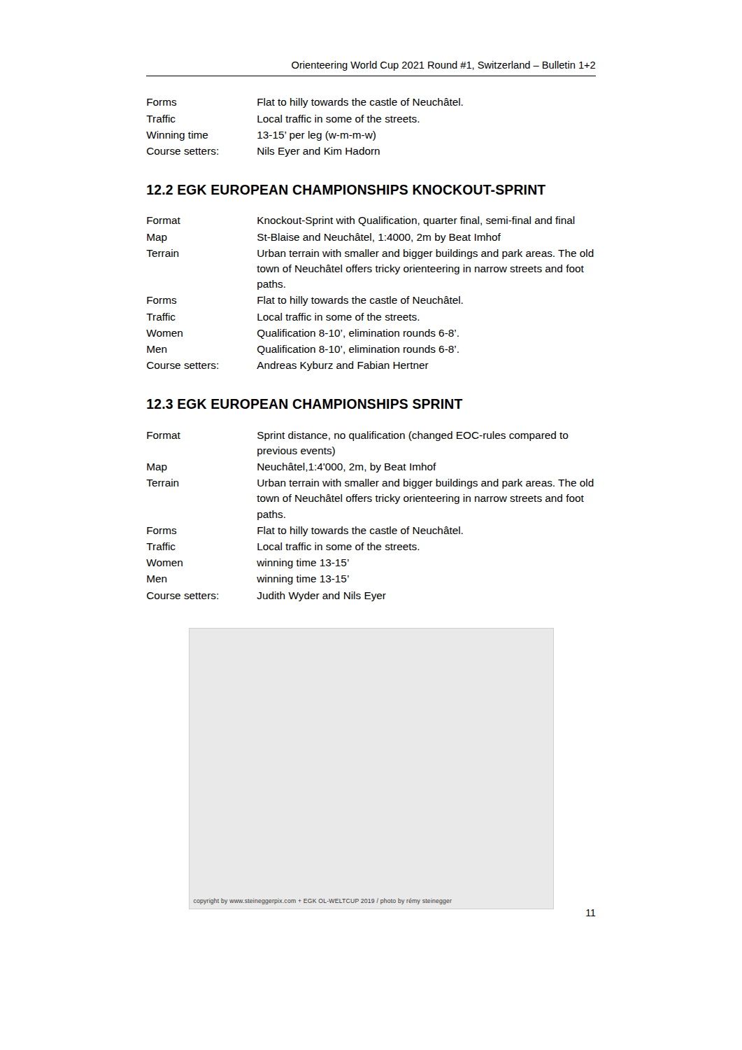Orienteering World Cup 2021 Round #1, Switzerland – Bulletin 1+2
| Forms | Flat to hilly towards the castle of Neuchâtel. |
| Traffic | Local traffic in some of the streets. |
| Winning time | 13-15’ per leg (w-m-m-w) |
| Course setters: | Nils Eyer and Kim Hadorn |
12.2 EGK European Championships Knockout-Sprint
| Format | Knockout-Sprint with Qualification, quarter final, semi-final and final |
| Map | St-Blaise and Neuchâtel, 1:4000, 2m by Beat Imhof |
| Terrain | Urban terrain with smaller and bigger buildings and park areas. The old town of Neuchâtel offers tricky orienteering in narrow streets and foot paths. |
| Forms | Flat to hilly towards the castle of Neuchâtel. |
| Traffic | Local traffic in some of the streets. |
| Women | Qualification 8-10’, elimination rounds 6-8’. |
| Men | Qualification 8-10’, elimination rounds 6-8’. |
| Course setters: | Andreas Kyburz and Fabian Hertner |
12.3 EGK European Championships Sprint
| Format | Sprint distance, no qualification (changed EOC-rules compared to previous events) |
| Map | Neuchâtel,1:4'000, 2m, by Beat Imhof |
| Terrain | Urban terrain with smaller and bigger buildings and park areas. The old town of Neuchâtel offers tricky orienteering in narrow streets and foot paths. |
| Forms | Flat to hilly towards the castle of Neuchâtel. |
| Traffic | Local traffic in some of the streets. |
| Women | winning time 13-15’ |
| Men | winning time 13-15’ |
| Course setters: | Judith Wyder and Nils Eyer |
copyright by www.steineggerpix.com + EGK OL-WELTCUP 2019 / photo by rémy steinegger
11